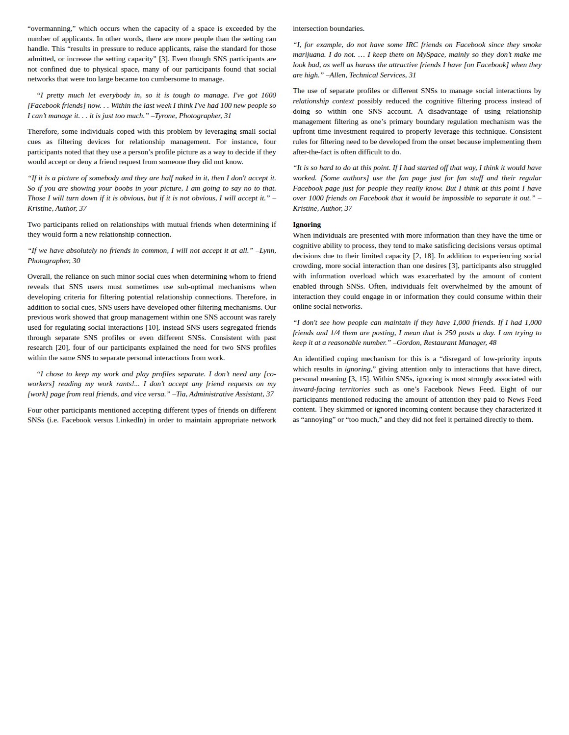“overmanning,” which occurs when the capacity of a space is exceeded by the number of applicants. In other words, there are more people than the setting can handle. This “results in pressure to reduce applicants, raise the standard for those admitted, or increase the setting capacity” [3]. Even though SNS participants are not confined due to physical space, many of our participants found that social networks that were too large became too cumbersome to manage.
“I pretty much let everybody in, so it is tough to manage. I've got 1600 [Facebook friends] now. . . Within the last week I think I've had 100 new people so I can’t manage it. . . it is just too much.” –Tyrone, Photographer, 31
Therefore, some individuals coped with this problem by leveraging small social cues as filtering devices for relationship management. For instance, four participants noted that they use a person’s profile picture as a way to decide if they would accept or deny a friend request from someone they did not know.
“If it is a picture of somebody and they are half naked in it, then I don't accept it. So if you are showing your boobs in your picture, I am going to say no to that. Those I will turn down if it is obvious, but if it is not obvious, I will accept it.” –Kristine, Author, 37
Two participants relied on relationships with mutual friends when determining if they would form a new relationship connection.
“If we have absolutely no friends in common, I will not accept it at all.” –Lynn, Photographer, 30
Overall, the reliance on such minor social cues when determining whom to friend reveals that SNS users must sometimes use sub-optimal mechanisms when developing criteria for filtering potential relationship connections. Therefore, in addition to social cues, SNS users have developed other filtering mechanisms. Our previous work showed that group management within one SNS account was rarely used for regulating social interactions [10], instead SNS users segregated friends through separate SNS profiles or even different SNSs. Consistent with past research [20], four of our participants explained the need for two SNS profiles within the same SNS to separate personal interactions from work.
“I chose to keep my work and play profiles separate. I don’t need any [co-workers] reading my work rants!... I don’t accept any friend requests on my [work] page from real friends, and vice versa.” –Tia, Administrative Assistant, 37
Four other participants mentioned accepting different types of friends on different SNSs (i.e. Facebook versus LinkedIn) in order to maintain appropriate network intersection boundaries.
“I, for example, do not have some IRC friends on Facebook since they smoke marijuana. I do not. … I keep them on MySpace, mainly so they don’t make me look bad, as well as harass the attractive friends I have [on Facebook] when they are high.” –Allen, Technical Services, 31
The use of separate profiles or different SNSs to manage social interactions by relationship context possibly reduced the cognitive filtering process instead of doing so within one SNS account. A disadvantage of using relationship management filtering as one’s primary boundary regulation mechanism was the upfront time investment required to properly leverage this technique. Consistent rules for filtering need to be developed from the onset because implementing them after-the-fact is often difficult to do.
“It is so hard to do at this point. If I had started off that way, I think it would have worked. [Some authors] use the fan page just for fan stuff and their regular Facebook page just for people they really know. But I think at this point I have over 1000 friends on Facebook that it would be impossible to separate it out.” –Kristine, Author, 37
Ignoring
When individuals are presented with more information than they have the time or cognitive ability to process, they tend to make satisficing decisions versus optimal decisions due to their limited capacity [2, 18]. In addition to experiencing social crowding, more social interaction than one desires [3], participants also struggled with information overload which was exacerbated by the amount of content enabled through SNSs. Often, individuals felt overwhelmed by the amount of interaction they could engage in or information they could consume within their online social networks.
“I don't see how people can maintain if they have 1,000 friends. If I had 1,000 friends and 1/4 them are posting, I mean that is 250 posts a day. I am trying to keep it at a reasonable number.” –Gordon, Restaurant Manager, 48
An identified coping mechanism for this is a “disregard of low-priority inputs which results in ignoring,” giving attention only to interactions that have direct, personal meaning [3, 15]. Within SNSs, ignoring is most strongly associated with inward-facing territories such as one’s Facebook News Feed. Eight of our participants mentioned reducing the amount of attention they paid to News Feed content. They skimmed or ignored incoming content because they characterized it as “annoying” or “too much,” and they did not feel it pertained directly to them.